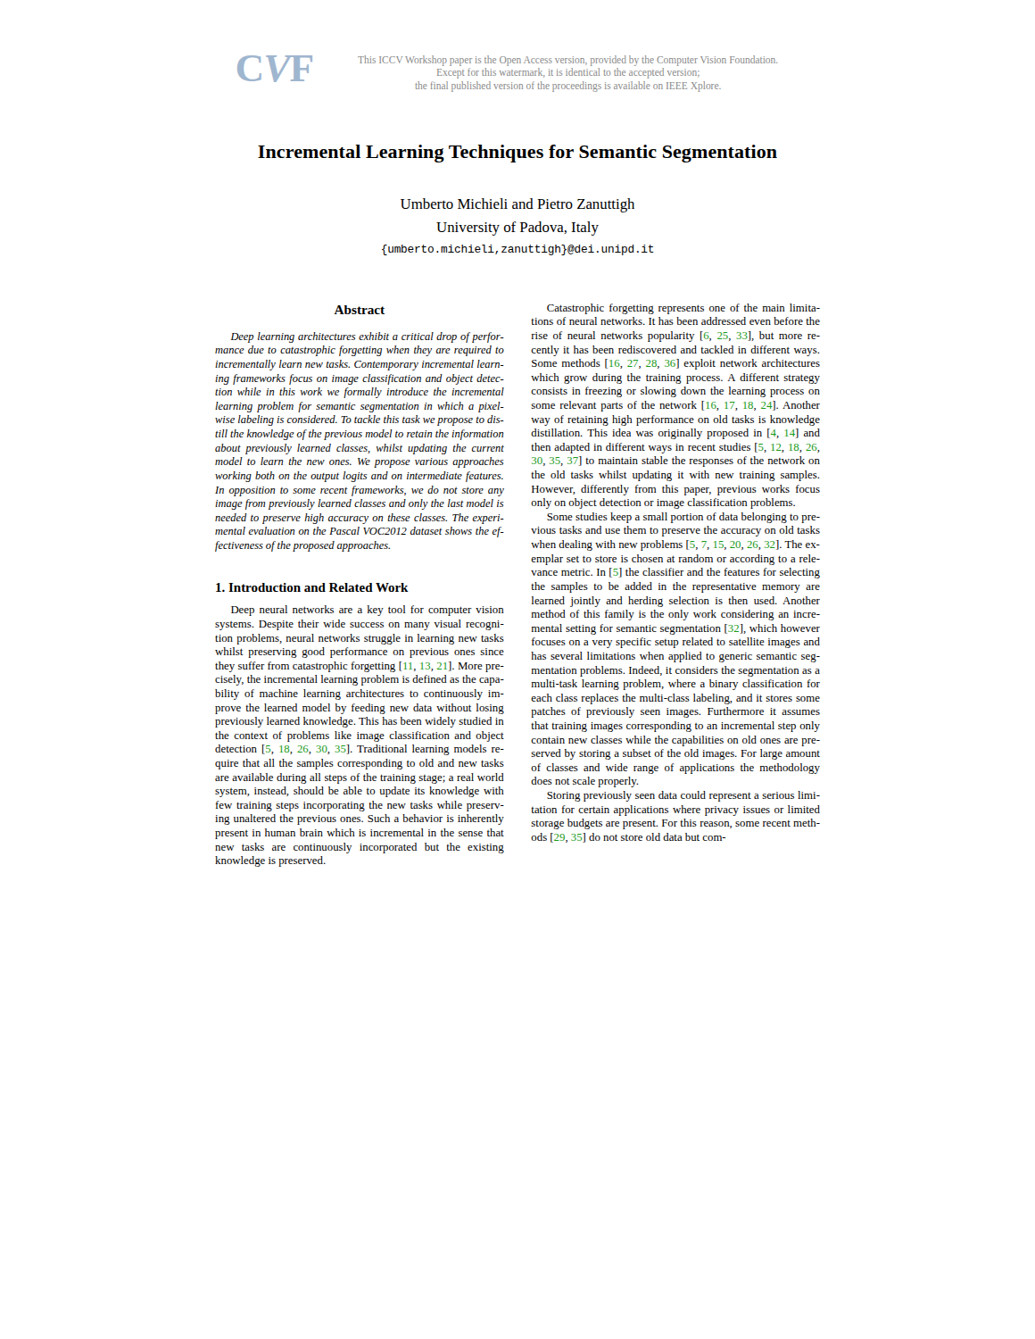CVF
This ICCV Workshop paper is the Open Access version, provided by the Computer Vision Foundation.
Except for this watermark, it is identical to the accepted version;
the final published version of the proceedings is available on IEEE Xplore.
Incremental Learning Techniques for Semantic Segmentation
Umberto Michieli and Pietro Zanuttigh
University of Padova, Italy
{umberto.michieli,zanuttigh}@dei.unipd.it
Abstract
Deep learning architectures exhibit a critical drop of performance due to catastrophic forgetting when they are required to incrementally learn new tasks. Contemporary incremental learning frameworks focus on image classification and object detection while in this work we formally introduce the incremental learning problem for semantic segmentation in which a pixel-wise labeling is considered. To tackle this task we propose to distill the knowledge of the previous model to retain the information about previously learned classes, whilst updating the current model to learn the new ones. We propose various approaches working both on the output logits and on intermediate features. In opposition to some recent frameworks, we do not store any image from previously learned classes and only the last model is needed to preserve high accuracy on these classes. The experimental evaluation on the Pascal VOC2012 dataset shows the effectiveness of the proposed approaches.
1. Introduction and Related Work
Deep neural networks are a key tool for computer vision systems. Despite their wide success on many visual recognition problems, neural networks struggle in learning new tasks whilst preserving good performance on previous ones since they suffer from catastrophic forgetting [11, 13, 21]. More precisely, the incremental learning problem is defined as the capability of machine learning architectures to continuously improve the learned model by feeding new data without losing previously learned knowledge. This has been widely studied in the context of problems like image classification and object detection [5, 18, 26, 30, 35]. Traditional learning models require that all the samples corresponding to old and new tasks are available during all steps of the training stage; a real world system, instead, should be able to update its knowledge with few training steps incorporating the new tasks while preserving unaltered the previous ones. Such a behavior is inherently present in human brain which is incremental in the sense that new tasks are continuously incorporated but the existing knowledge is preserved.
Catastrophic forgetting represents one of the main limitations of neural networks. It has been addressed even before the rise of neural networks popularity [6, 25, 33], but more recently it has been rediscovered and tackled in different ways. Some methods [16, 27, 28, 36] exploit network architectures which grow during the training process. A different strategy consists in freezing or slowing down the learning process on some relevant parts of the network [16, 17, 18, 24]. Another way of retaining high performance on old tasks is knowledge distillation. This idea was originally proposed in [4, 14] and then adapted in different ways in recent studies [5, 12, 18, 26, 30, 35, 37] to maintain stable the responses of the network on the old tasks whilst updating it with new training samples. However, differently from this paper, previous works focus only on object detection or image classification problems.
Some studies keep a small portion of data belonging to previous tasks and use them to preserve the accuracy on old tasks when dealing with new problems [5, 7, 15, 20, 26, 32]. The exemplar set to store is chosen at random or according to a relevance metric. In [5] the classifier and the features for selecting the samples to be added in the representative memory are learned jointly and herding selection is then used. Another method of this family is the only work considering an incremental setting for semantic segmentation [32], which however focuses on a very specific setup related to satellite images and has several limitations when applied to generic semantic segmentation problems. Indeed, it considers the segmentation as a multi-task learning problem, where a binary classification for each class replaces the multi-class labeling, and it stores some patches of previously seen images. Furthermore it assumes that training images corresponding to an incremental step only contain new classes while the capabilities on old ones are preserved by storing a subset of the old images. For large amount of classes and wide range of applications the methodology does not scale properly.
Storing previously seen data could represent a serious limitation for certain applications where privacy issues or limited storage budgets are present. For this reason, some recent methods [29, 35] do not store old data but com-